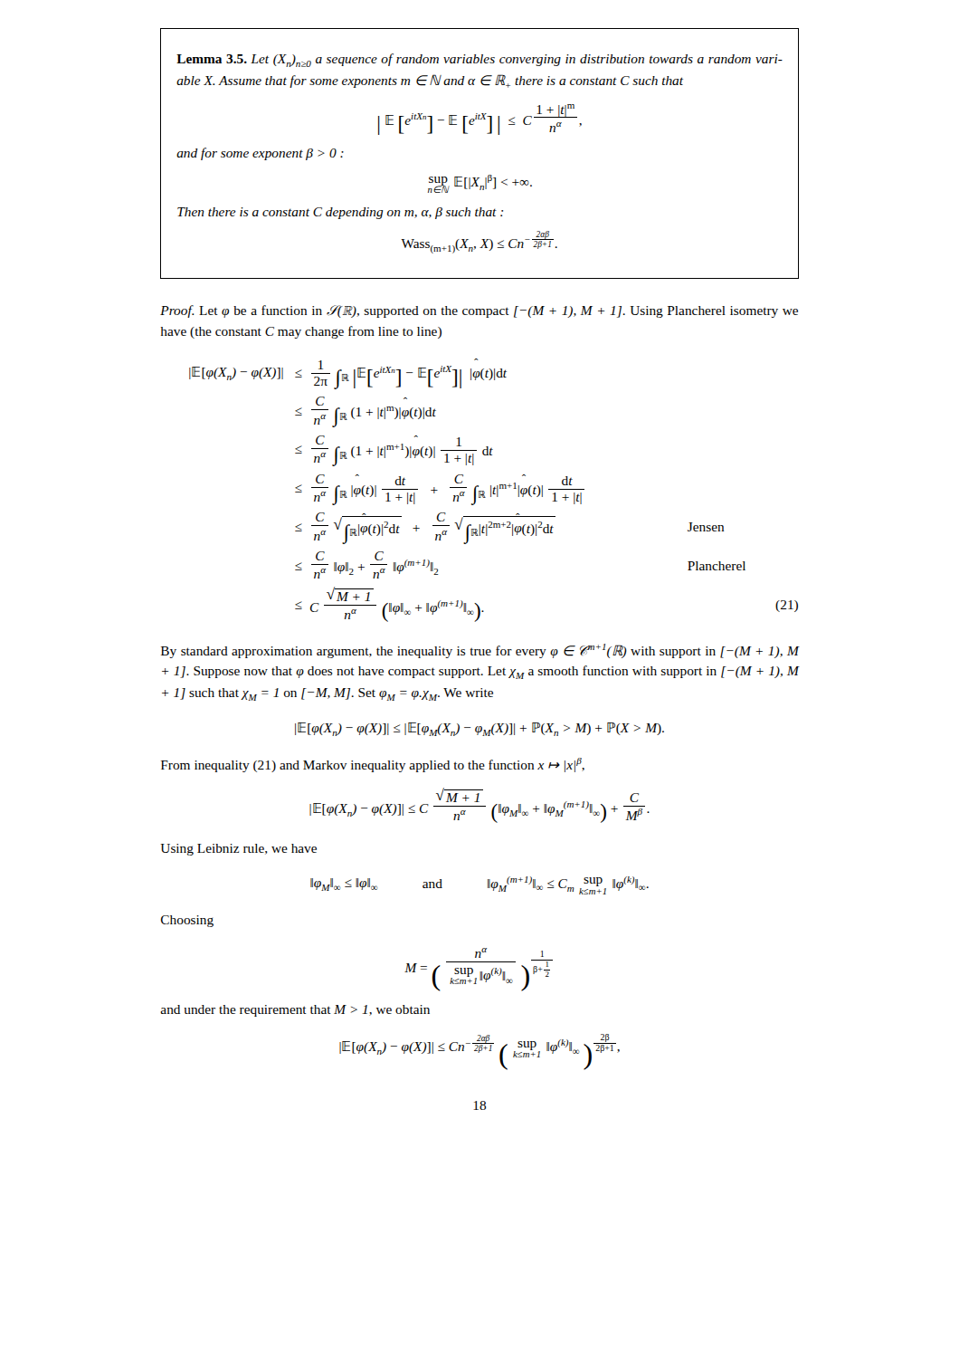Lemma 3.5. Let (Xn)n≥0 a sequence of random variables converging in distribution towards a random variable X. Assume that for some exponents m ∈ ℕ and α ∈ ℝ+ there is a constant C such that
| 𝔼 [eitXn] − 𝔼 [eitX] | ≤ C 1 + |t|m nα,
and for some exponent β > 0 :
sup n∈ℕ 𝔼[|Xn|β] < +∞.
Then there is a constant C depending on m, α, β such that :
Wass(m+1)(Xn, X) ≤ Cn−2αβ 2β+1.
Proof. Let φ be a function in 𝒮(ℝ), supported on the compact [−(M + 1), M + 1]. Using Plancherel isometry we have (the constant C may change from line to line)
| / 𝔼 [ φ(X n ) − φ(X) ]/ | ≤ | 1 2π ∫ ℝ / 𝔼 [ e itX n ] − 𝔼 [ e itX ] / / ̂ φ ( t )/d t | | |
| | ≤ | C n α ∫ ℝ (1 + / t / m )/ ̂ φ ( t )/d t | | |
| | ≤ | C n α ∫ ℝ (1 + / t / m+1 )/ ̂ φ ( t )/ 1 1 + / t / d t | | |
| | ≤ | C n α ∫ ℝ / ̂ φ ( t )/ d t 1 + / t / + C n α ∫ ℝ / t / m+1 / ̂ φ ( t )/ d t 1 + / t / | | |
| | ≤ | C n α ∫ ℝ / ̂ φ ( t )/ 2 d t + C n α ∫ ℝ / t / 2m+2 / ̂ φ ( t )/ 2 d t | Jensen | |
| | ≤ | C n α ‖ φ ‖ 2 + C n α ‖ φ (m+1) ‖ 2 | Plancherel | |
| | ≤ | C M + 1 n α ( ‖ φ ‖ ∞ + ‖ φ (m+1) ‖ ∞ ) . | | (21) |
By standard approximation argument, the inequality is true for every φ ∈ 𝒞m+1(ℝ) with support in [−(M + 1), M + 1]. Suppose now that φ does not have compact support. Let χM a smooth function with support in [−(M + 1), M + 1] such that χM = 1 on [−M, M]. Set φM = φ.χM. We write
|𝔼[φ(Xn) − φ(X)]| ≤ |𝔼[φM(Xn) − φM(X)]| + ℙ(Xn > M) + ℙ(X > M).
From inequality (21) and Markov inequality applied to the function x ↦ |x|β,
|𝔼[φ(Xn) − φ(X)]| ≤ C M + 1 nα (‖φM‖∞ + ‖φM(m+1)‖∞) + CMβ.
Using Leibniz rule, we have
‖φM‖∞ ≤ ‖φ‖∞ and ‖φM(m+1)‖∞ ≤ Cm sup k≤m+1 ‖φ(k)‖∞.
Choosing
M = ( nα sup k≤m+1‖φ(k)‖∞ ) 1 β+12
and under the requirement that M > 1, we obtain
|𝔼[φ(Xn) − φ(X)]| ≤ Cn−2αβ 2β+1 ( sup k≤m+1 ‖φ(k)‖∞ ) 2β 2β+1,
18